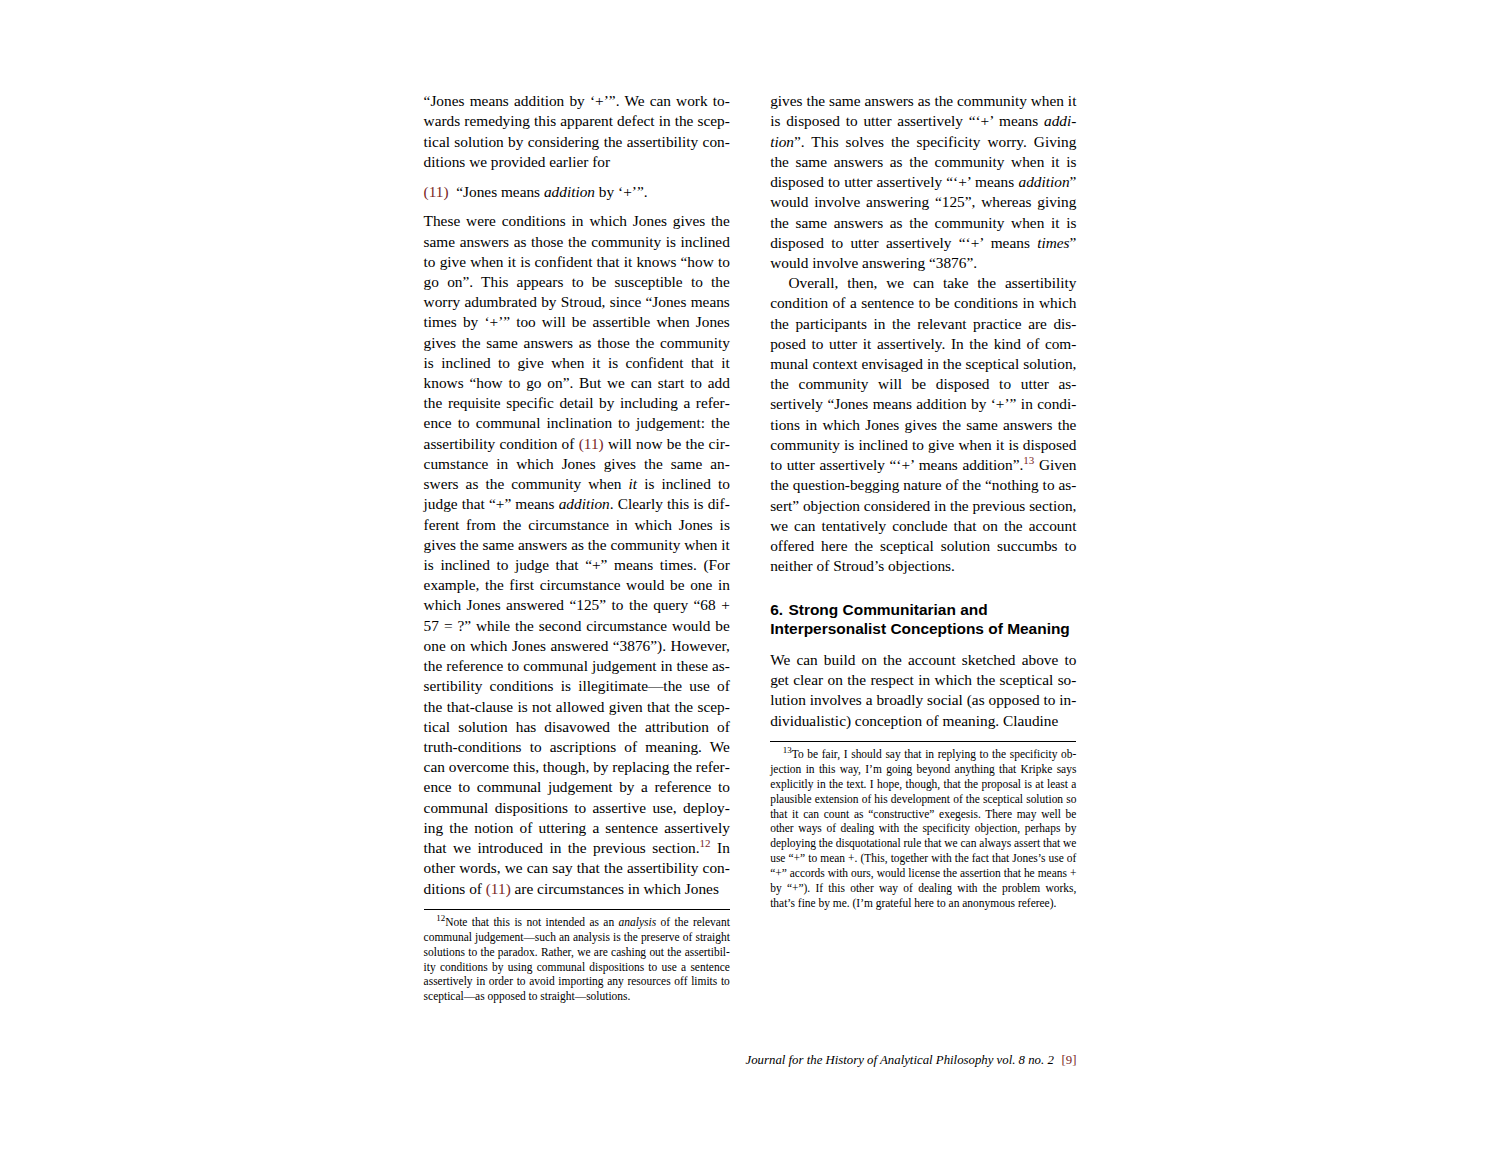“Jones means addition by ‘+’”. We can work towards remedying this apparent defect in the sceptical solution by considering the assertibility conditions we provided earlier for
(11) “Jones means addition by ‘+’”.
These were conditions in which Jones gives the same answers as those the community is inclined to give when it is confident that it knows “how to go on”. This appears to be susceptible to the worry adumbrated by Stroud, since “Jones means times by ‘+’” too will be assertible when Jones gives the same answers as those the community is inclined to give when it is confident that it knows “how to go on”. But we can start to add the requisite specific detail by including a reference to communal inclination to judgement: the assertibility condition of (11) will now be the circumstance in which Jones gives the same answers as the community when it is inclined to judge that “+” means addition. Clearly this is different from the circumstance in which Jones is gives the same answers as the community when it is inclined to judge that “+” means times. (For example, the first circumstance would be one in which Jones answered “125” to the query “68 + 57 = ?” while the second circumstance would be one on which Jones answered “3876”). However, the reference to communal judgement in these assertibility conditions is illegitimate—the use of the that-clause is not allowed given that the sceptical solution has disavowed the attribution of truth-conditions to ascriptions of meaning. We can overcome this, though, by replacing the reference to communal judgement by a reference to communal dispositions to assertive use, deploying the notion of uttering a sentence assertively that we introduced in the previous section.12 In other words, we can say that the assertibility conditions of (11) are circumstances in which Jones
12Note that this is not intended as an analysis of the relevant communal judgement—such an analysis is the preserve of straight solutions to the paradox. Rather, we are cashing out the assertibility conditions by using communal dispositions to use a sentence assertively in order to avoid importing any resources off limits to sceptical—as opposed to straight—solutions.
gives the same answers as the community when it is disposed to utter assertively “‘+’ means addition”. This solves the specificity worry. Giving the same answers as the community when it is disposed to utter assertively “‘+’ means addition” would involve answering “125”, whereas giving the same answers as the community when it is disposed to utter assertively “‘+’ means times” would involve answering “3876”.
Overall, then, we can take the assertibility condition of a sentence to be conditions in which the participants in the relevant practice are disposed to utter it assertively. In the kind of communal context envisaged in the sceptical solution, the community will be disposed to utter assertively “Jones means addition by ‘+’” in conditions in which Jones gives the same answers the community is inclined to give when it is disposed to utter assertively “‘+’ means addition”.13 Given the question-begging nature of the “nothing to assert” objection considered in the previous section, we can tentatively conclude that on the account offered here the sceptical solution succumbs to neither of Stroud’s objections.
6. Strong Communitarian and Interpersonalist Conceptions of Meaning
We can build on the account sketched above to get clear on the respect in which the sceptical solution involves a broadly social (as opposed to individualistic) conception of meaning. Claudine
13To be fair, I should say that in replying to the specificity objection in this way, I’m going beyond anything that Kripke says explicitly in the text. I hope, though, that the proposal is at least a plausible extension of his development of the sceptical solution so that it can count as “constructive” exegesis. There may well be other ways of dealing with the specificity objection, perhaps by deploying the disquotational rule that we can always assert that we use “+” to mean +. (This, together with the fact that Jones’s use of “+” accords with ours, would license the assertion that he means + by “+”). If this other way of dealing with the problem works, that’s fine by me. (I’m grateful here to an anonymous referee).
Journal for the History of Analytical Philosophy vol. 8 no. 2[9]